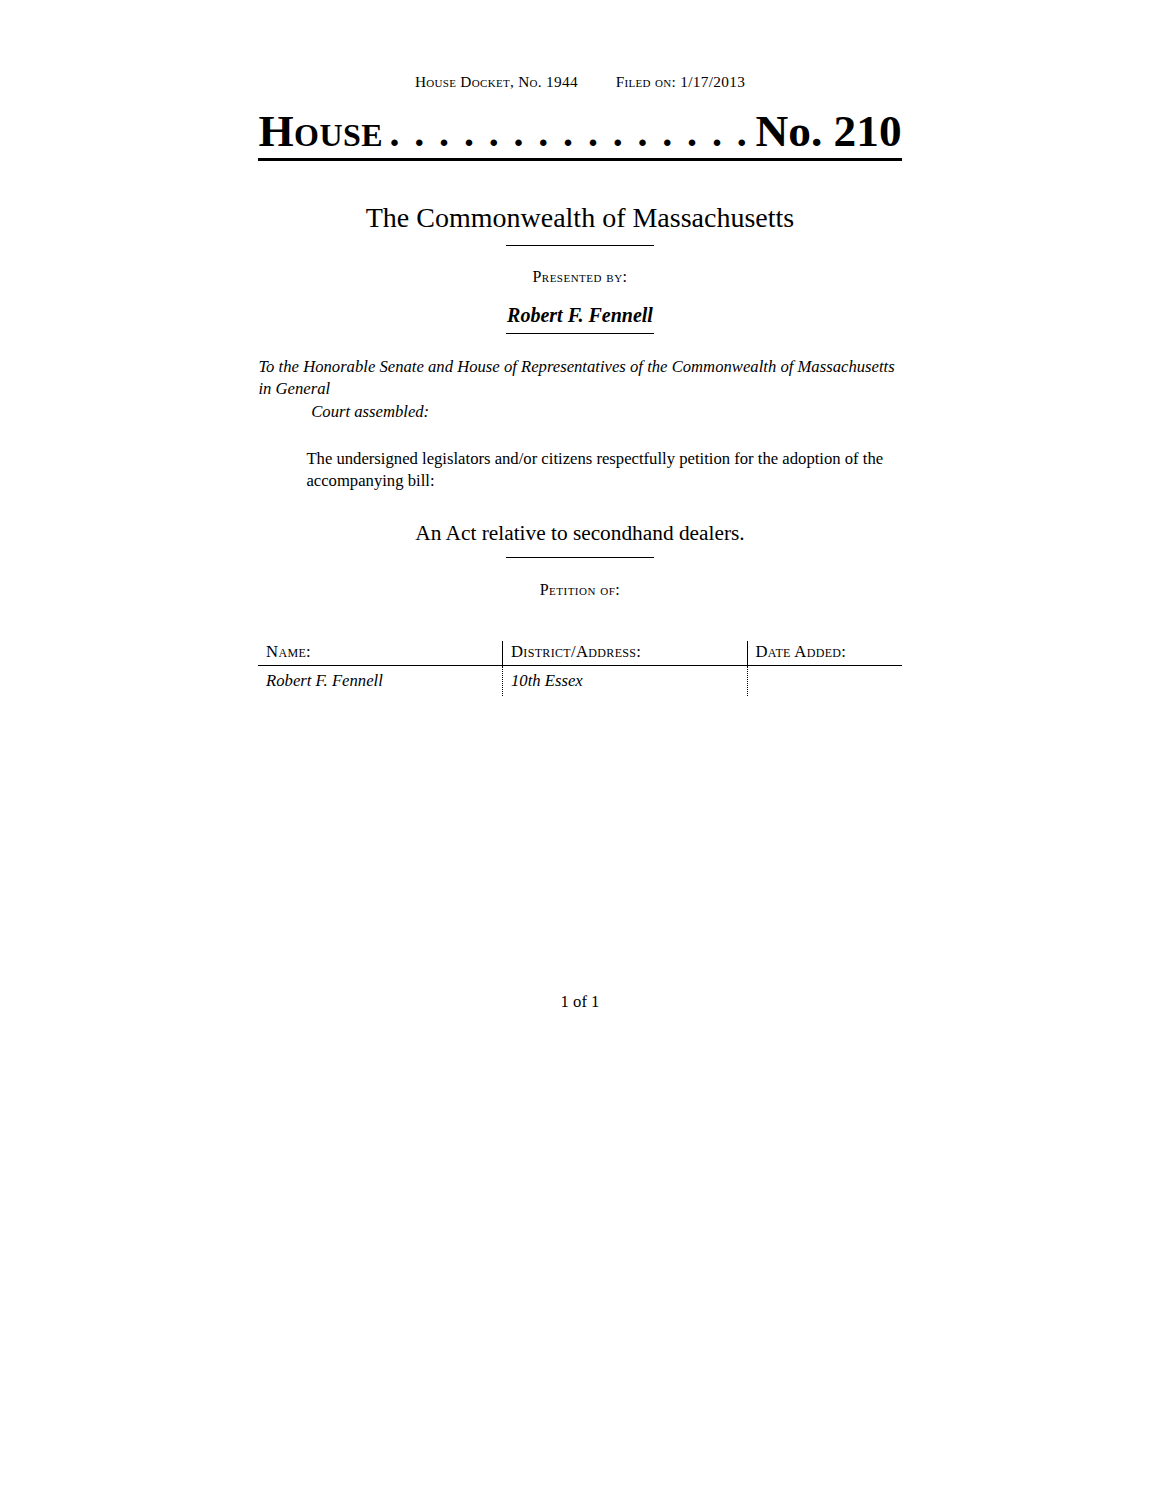House Docket, No. 1944 Filed on: 1/17/2013
House . . . . . . . . . . . . . . . No. 210
The Commonwealth of Massachusetts
Presented by:
Robert F. Fennell
To the Honorable Senate and House of Representatives of the Commonwealth of Massachusetts in General Court assembled:
The undersigned legislators and/or citizens respectfully petition for the adoption of the accompanying bill:
An Act relative to secondhand dealers.
Petition of:
| Name: | District/Address: | Date Added: |
| --- | --- | --- |
| Robert F. Fennell | 10th Essex | |
1 of 1